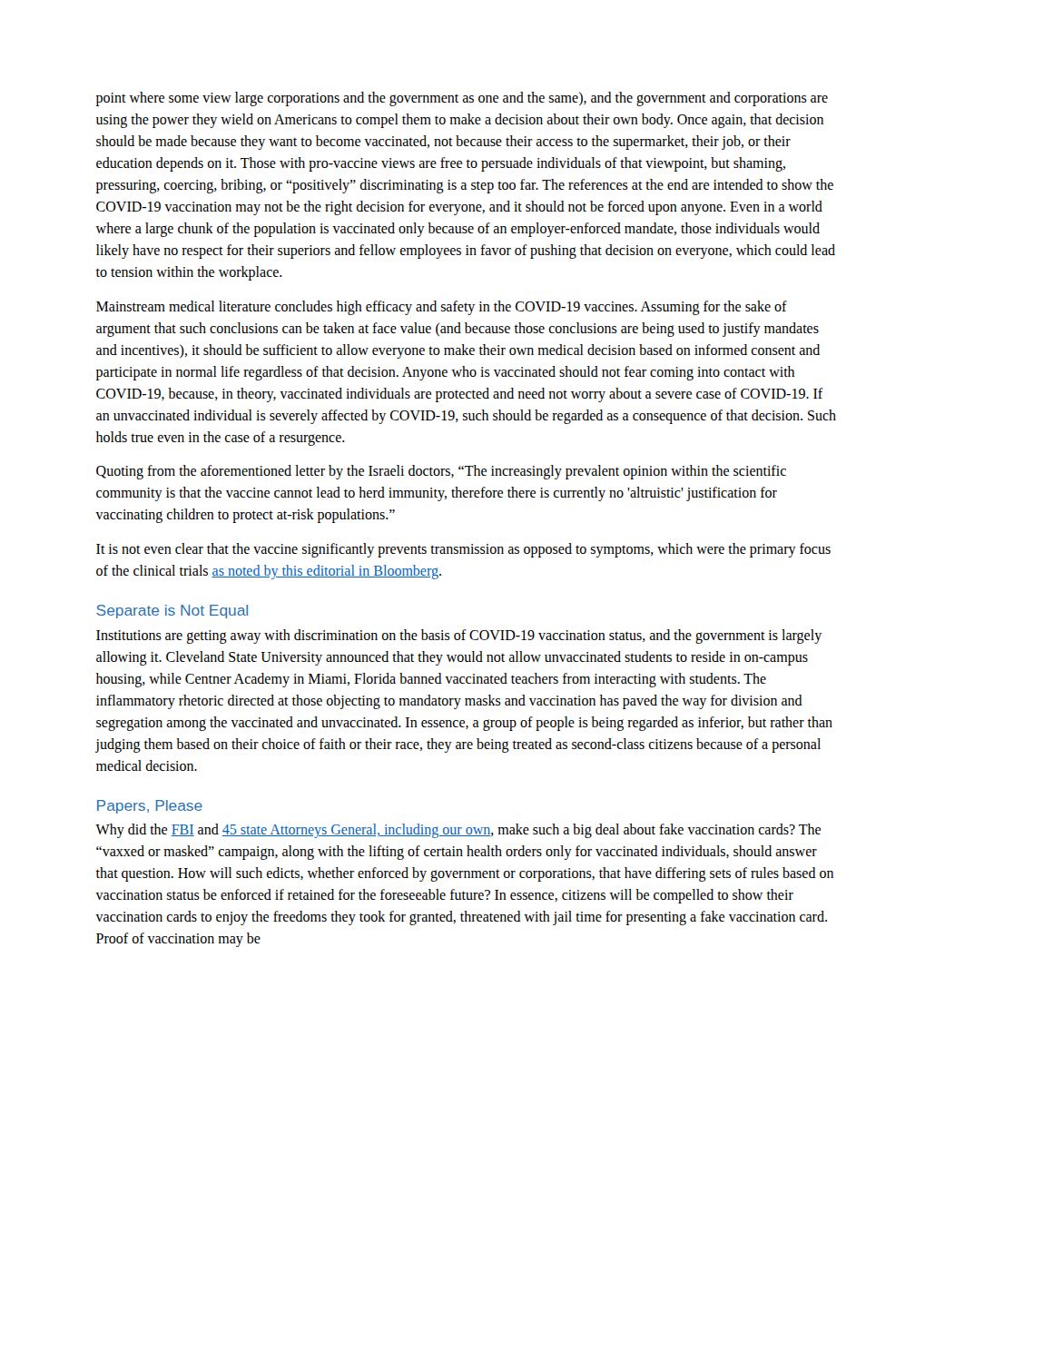point where some view large corporations and the government as one and the same), and the government and corporations are using the power they wield on Americans to compel them to make a decision about their own body. Once again, that decision should be made because they want to become vaccinated, not because their access to the supermarket, their job, or their education depends on it. Those with pro-vaccine views are free to persuade individuals of that viewpoint, but shaming, pressuring, coercing, bribing, or “positively” discriminating is a step too far. The references at the end are intended to show the COVID-19 vaccination may not be the right decision for everyone, and it should not be forced upon anyone. Even in a world where a large chunk of the population is vaccinated only because of an employer-enforced mandate, those individuals would likely have no respect for their superiors and fellow employees in favor of pushing that decision on everyone, which could lead to tension within the workplace.
Mainstream medical literature concludes high efficacy and safety in the COVID-19 vaccines. Assuming for the sake of argument that such conclusions can be taken at face value (and because those conclusions are being used to justify mandates and incentives), it should be sufficient to allow everyone to make their own medical decision based on informed consent and participate in normal life regardless of that decision. Anyone who is vaccinated should not fear coming into contact with COVID-19, because, in theory, vaccinated individuals are protected and need not worry about a severe case of COVID-19. If an unvaccinated individual is severely affected by COVID-19, such should be regarded as a consequence of that decision. Such holds true even in the case of a resurgence.
Quoting from the aforementioned letter by the Israeli doctors, “The increasingly prevalent opinion within the scientific community is that the vaccine cannot lead to herd immunity, therefore there is currently no 'altruistic' justification for vaccinating children to protect at-risk populations.”
It is not even clear that the vaccine significantly prevents transmission as opposed to symptoms, which were the primary focus of the clinical trials as noted by this editorial in Bloomberg.
Separate is Not Equal
Institutions are getting away with discrimination on the basis of COVID-19 vaccination status, and the government is largely allowing it. Cleveland State University announced that they would not allow unvaccinated students to reside in on-campus housing, while Centner Academy in Miami, Florida banned vaccinated teachers from interacting with students. The inflammatory rhetoric directed at those objecting to mandatory masks and vaccination has paved the way for division and segregation among the vaccinated and unvaccinated. In essence, a group of people is being regarded as inferior, but rather than judging them based on their choice of faith or their race, they are being treated as second-class citizens because of a personal medical decision.
Papers, Please
Why did the FBI and 45 state Attorneys General, including our own, make such a big deal about fake vaccination cards? The “vaxxed or masked” campaign, along with the lifting of certain health orders only for vaccinated individuals, should answer that question. How will such edicts, whether enforced by government or corporations, that have differing sets of rules based on vaccination status be enforced if retained for the foreseeable future? In essence, citizens will be compelled to show their vaccination cards to enjoy the freedoms they took for granted, threatened with jail time for presenting a fake vaccination card. Proof of vaccination may be